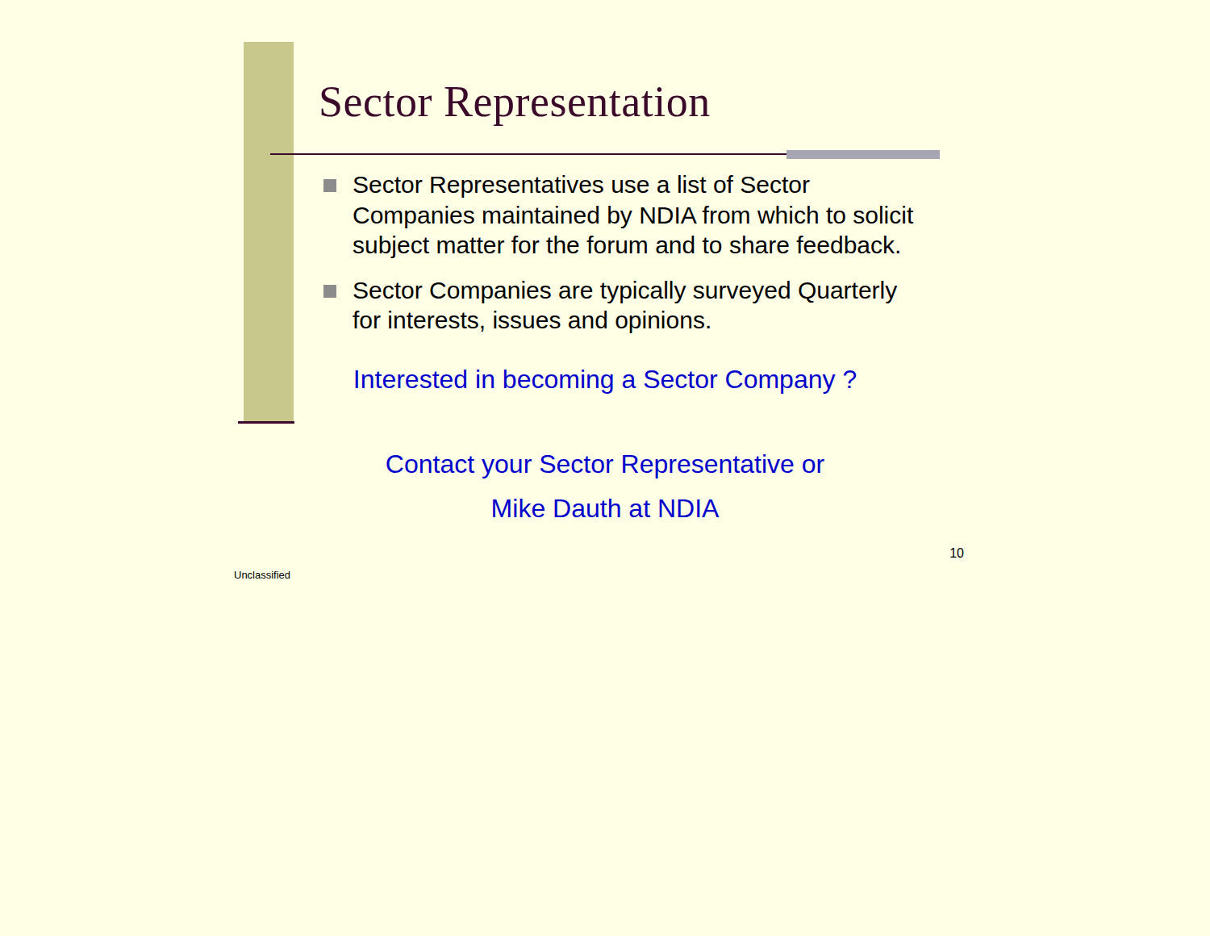Sector Representation
Sector Representatives use a list of Sector Companies maintained by NDIA from which to solicit subject matter for the forum and to share feedback.
Sector Companies are typically surveyed Quarterly for interests, issues and opinions.
Interested in becoming a Sector Company ?
Contact your Sector Representative or
Mike Dauth at NDIA
10
Unclassified